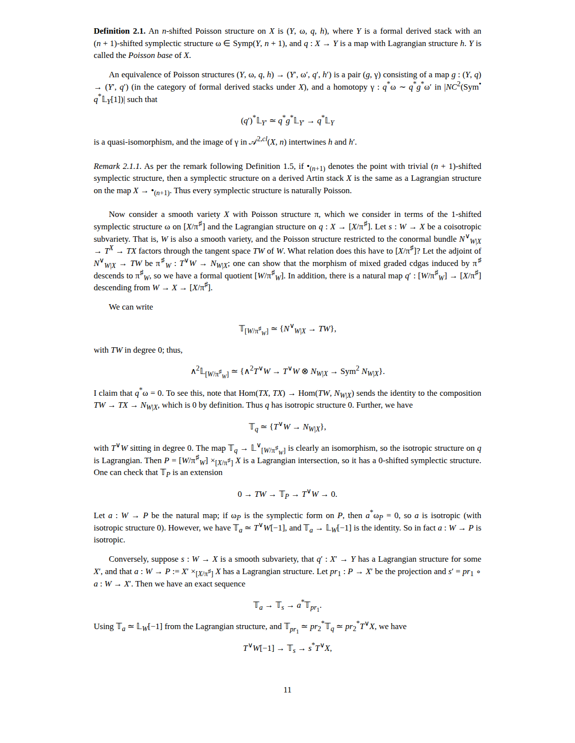Definition 2.1. An n-shifted Poisson structure on X is (Y, ω, q, h), where Y is a formal derived stack with an (n + 1)-shifted symplectic structure ω ∈ Symp(Y, n + 1), and q : X → Y is a map with Lagrangian structure h. Y is called the Poisson base of X.
An equivalence of Poisson structures (Y, ω, q, h) → (Y′, ω′, q′, h′) is a pair (g, γ) consisting of a map g : (Y, q) → (Y′, q′) (in the category of formal derived stacks under X), and a homotopy γ : q*ω ∼ q*g*ω′ in |NC2(Sym• q*𝕃Y[1])| such that
(q′)*𝕃Y′ ≃ q*g*𝕃Y′ → q*𝕃Y
is a quasi-isomorphism, and the image of γ in 𝒜2,cl(X, n) intertwines h and h′.
Remark 2.1.1. As per the remark following Definition 1.5, if •(n+1) denotes the point with trivial (n + 1)-shifted symplectic structure, then a symplectic structure on a derived Artin stack X is the same as a Lagrangian structure on the map X → •(n+1). Thus every symplectic structure is naturally Poisson.
Now consider a smooth variety X with Poisson structure π, which we consider in terms of the 1-shifted symplectic structure ω on [X/π♯] and the Lagrangian structure on q : X → [X/π♯]. Let s : W → X be a coisotropic subvariety. That is, W is also a smooth variety, and the Poisson structure restricted to the conormal bundle N∨W|X → TX → TX factors through the tangent space TW of W. What relation does this have to [X/π♯]? Let the adjoint of N∨W|X → TW be π♯W : T∨W → NW|X; one can show that the morphism of mixed graded cdgas induced by π♯ descends to π♯W, so we have a formal quotient [W/π♯W]. In addition, there is a natural map q′ : [W/π♯W] → [X/π♯] descending from W → X → [X/π♯].
We can write
𝕋[W/π♯W] ≃ {N∨W|X → TW},
with TW in degree 0; thus,
∧2𝕃[W/π♯W] ≃ {∧2T∨W → T∨W ⊗ NW|X → Sym2 NW|X}.
I claim that q*ω = 0. To see this, note that Hom(TX, TX) → Hom(TW, NW|X) sends the identity to the composition TW → TX → NW|X, which is 0 by definition. Thus q has isotropic structure 0. Further, we have
𝕋q ≃ {T∨W → NW|X},
with T∨W sitting in degree 0. The map 𝕋q → 𝕃∨[W/π♯W] is clearly an isomorphism, so the isotropic structure on q is Lagrangian. Then P = [W/π♯W] ×[X/π♯] X is a Lagrangian intersection, so it has a 0-shifted symplectic structure. One can check that 𝕋P is an extension
0 → TW → 𝕋P → T∨W → 0.
Let a : W → P be the natural map; if ωP is the symplectic form on P, then a*ωP = 0, so a is isotropic (with isotropic structure 0). However, we have 𝕋a ≃ T∨W[−1], and 𝕋a → 𝕃W[−1] is the identity. So in fact a : W → P is isotropic.
Conversely, suppose s : W → X is a smooth subvariety, that q′ : X′ → Y has a Lagrangian structure for some X′, and that a : W → P := X′ ×[X/π♯] X has a Lagrangian structure. Let pr1 : P → X′ be the projection and s′ = pr1 ∘ a : W → X′. Then we have an exact sequence
𝕋a → 𝕋s → a*𝕋pr1.
Using 𝕋a ≃ 𝕃W[−1] from the Lagrangian structure, and 𝕋pr1 ≃ pr2*𝕋q ≃ pr2*T∨X, we have
T∨W[−1] → 𝕋s → s*T∨X,
11